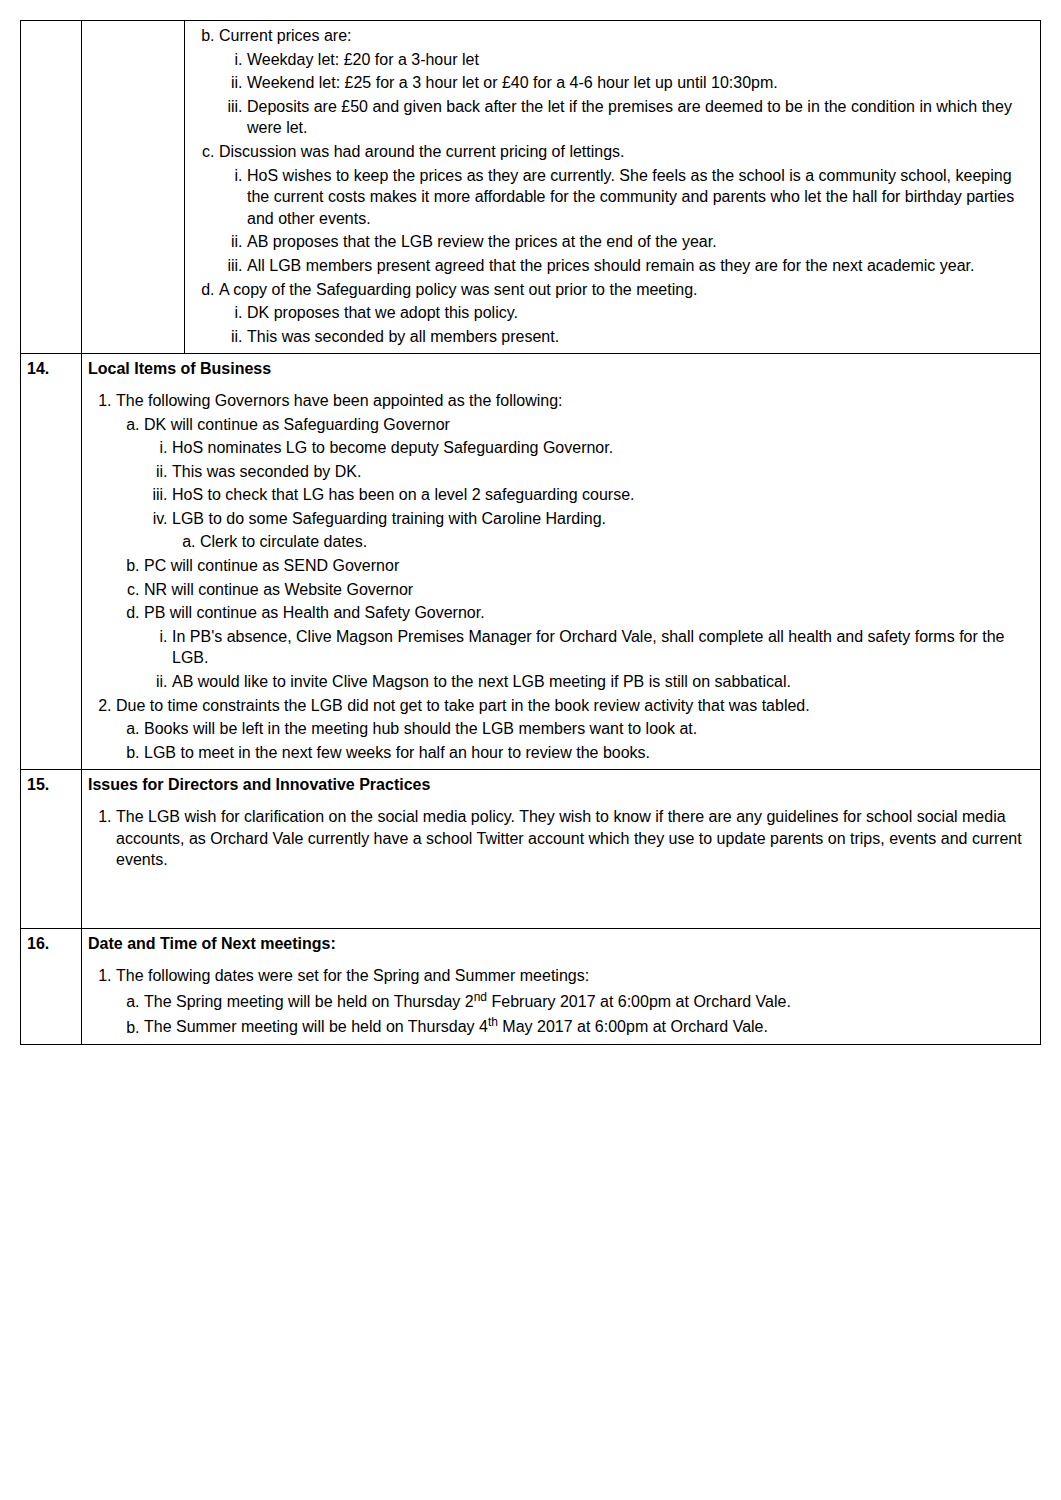| | | Current prices are: Weekday let: £20 for a 3-hour let Weekend let: £25 for a 3 hour let or £40 for a 4-6 hour let up until 10:30pm. Deposits are £50 and given back after the let if the premises are deemed to be in the condition in which they were let. Discussion was had around the current pricing of lettings. HoS wishes to keep the prices as they are currently. She feels as the school is a community school, keeping the current costs makes it more affordable for the community and parents who let the hall for birthday parties and other events. AB proposes that the LGB review the prices at the end of the year. All LGB members present agreed that the prices should remain as they are for the next academic year. A copy of the Safeguarding policy was sent out prior to the meeting. DK proposes that we adopt this policy. This was seconded by all members present. |
| 14. | Local Items of Business The following Governors have been appointed as the following: DK will continue as Safeguarding Governor HoS nominates LG to become deputy Safeguarding Governor. This was seconded by DK. HoS to check that LG has been on a level 2 safeguarding course. LGB to do some Safeguarding training with Caroline Harding. Clerk to circulate dates. PC will continue as SEND Governor NR will continue as Website Governor PB will continue as Health and Safety Governor. In PB's absence, Clive Magson Premises Manager for Orchard Vale, shall complete all health and safety forms for the LGB. AB would like to invite Clive Magson to the next LGB meeting if PB is still on sabbatical. Due to time constraints the LGB did not get to take part in the book review activity that was tabled. Books will be left in the meeting hub should the LGB members want to look at. LGB to meet in the next few weeks for half an hour to review the books. |
| 15. | Issues for Directors and Innovative Practices The LGB wish for clarification on the social media policy. They wish to know if there are any guidelines for school social media accounts, as Orchard Vale currently have a school Twitter account which they use to update parents on trips, events and current events. |
| 16. | Date and Time of Next meetings: The following dates were set for the Spring and Summer meetings: The Spring meeting will be held on Thursday 2 nd February 2017 at 6:00pm at Orchard Vale. The Summer meeting will be held on Thursday 4 th May 2017 at 6:00pm at Orchard Vale. |